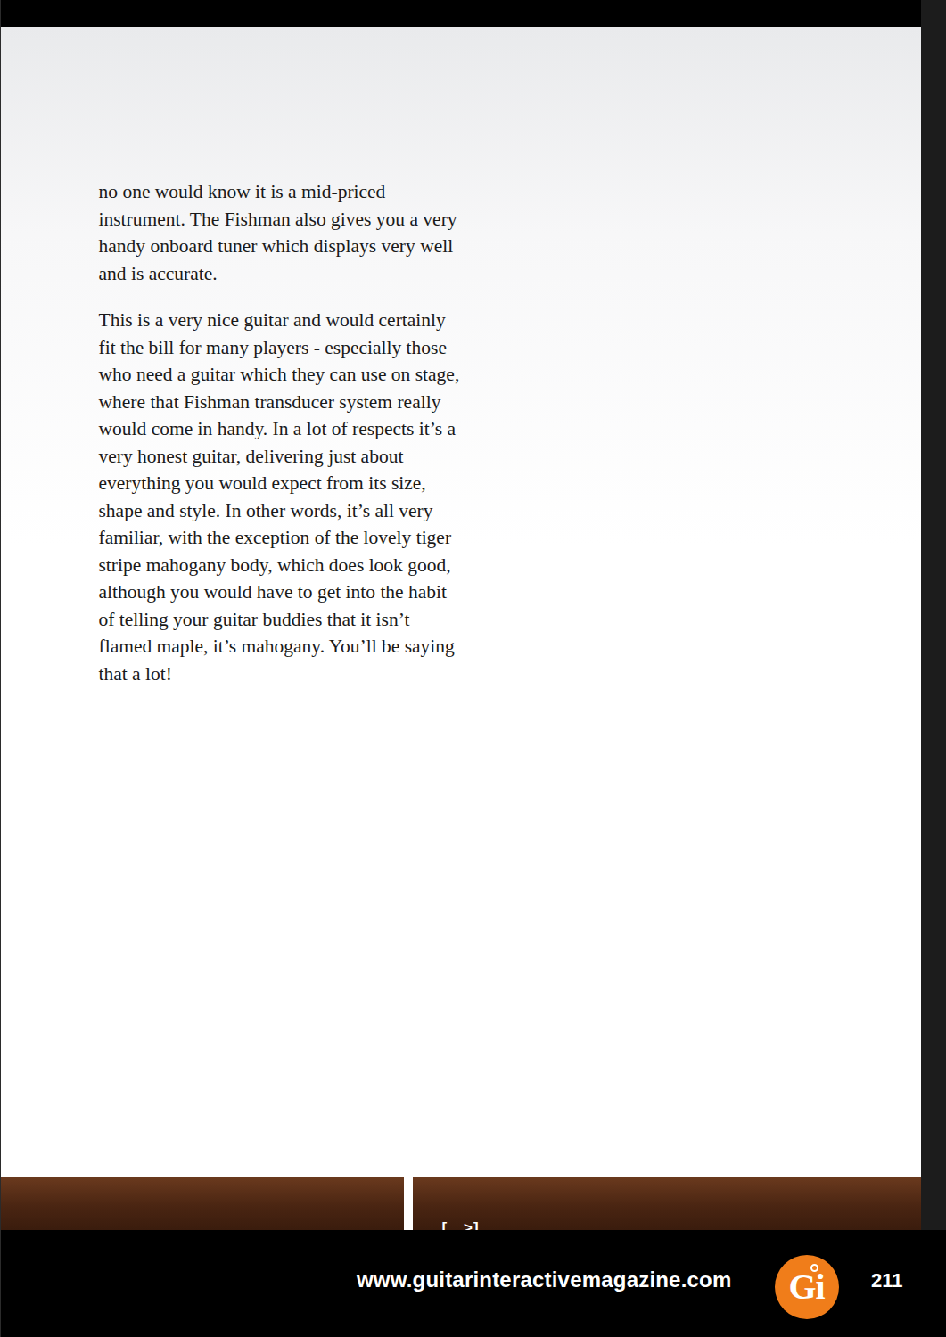no one would know it is a mid-priced instrument. The Fishman also gives you a very handy onboard tuner which displays very well and is accurate.
This is a very nice guitar and would certainly fit the bill for many players - especially those who need a guitar which they can use on stage, where that Fishman transducer system really would come in handy. In a lot of respects it’s a very honest guitar, delivering just about everything you would expect from its size, shape and style. In other words, it’s all very familiar, with the exception of the lovely tiger stripe mahogany body, which does look good, although you would have to get into the habit of telling your guitar buddies that it isn’t flamed maple, it’s mahogany. You’ll be saying that a lot!
[…>]
www. guitarinteractivemagazine. com
Gi
211